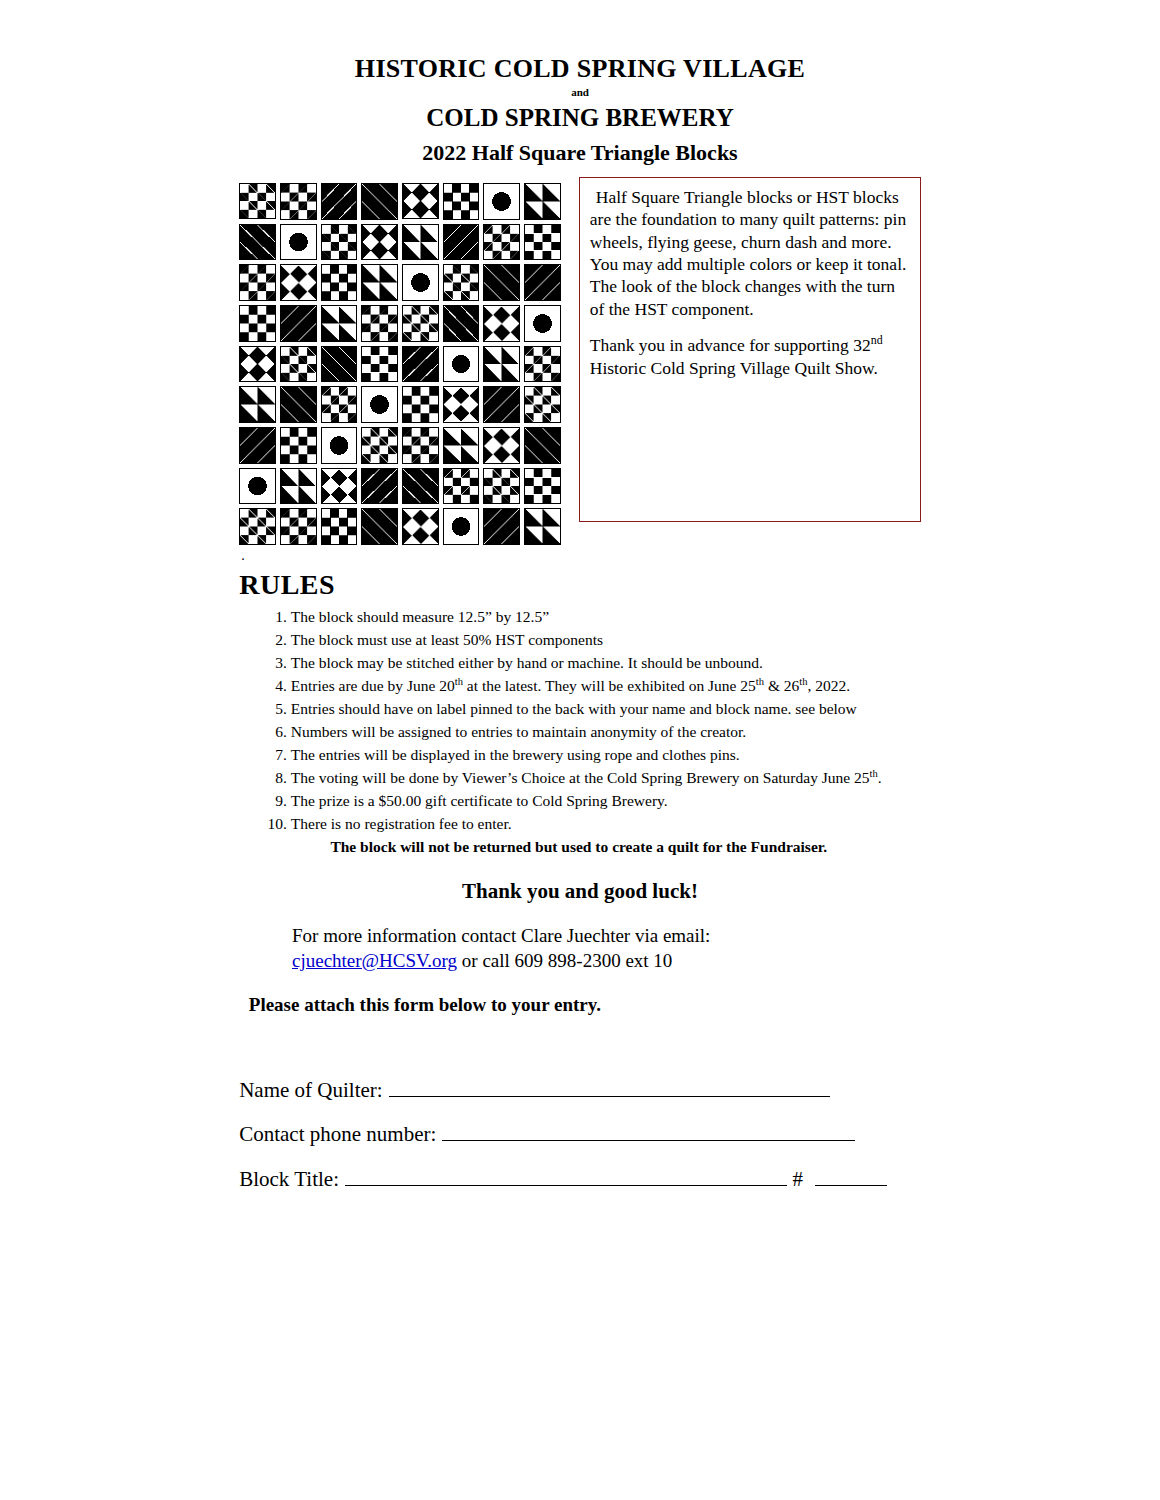HISTORIC COLD SPRING VILLAGE
and
COLD SPRING BREWERY
2022 Half Square Triangle Blocks
Half Square Triangle blocks or HST blocks are the foundation to many quilt patterns: pin wheels, flying geese, churn dash and more. You may add multiple colors or keep it tonal. The look of the block changes with the turn of the HST component.
Thank you in advance for supporting 32nd Historic Cold Spring Village Quilt Show.
.
RULES
The block should measure 12.5” by 12.5”
The block must use at least 50% HST components
The block may be stitched either by hand or machine. It should be unbound.
Entries are due by June 20th at the latest. They will be exhibited on June 25th & 26th, 2022.
Entries should have on label pinned to the back with your name and block name. see below
Numbers will be assigned to entries to maintain anonymity of the creator.
The entries will be displayed in the brewery using rope and clothes pins.
The voting will be done by Viewer’s Choice at the Cold Spring Brewery on Saturday June 25th.
The prize is a $50.00 gift certificate to Cold Spring Brewery.
There is no registration fee to enter.
The block will not be returned but used to create a quilt for the Fundraiser.
Thank you and good luck!
For more information contact Clare Juechter via email:
cjuechter@HCSV.org or call 609 898-2300 ext 10
Please attach this form below to your entry.
Name of Quilter:
Contact phone number:
Block Title: #